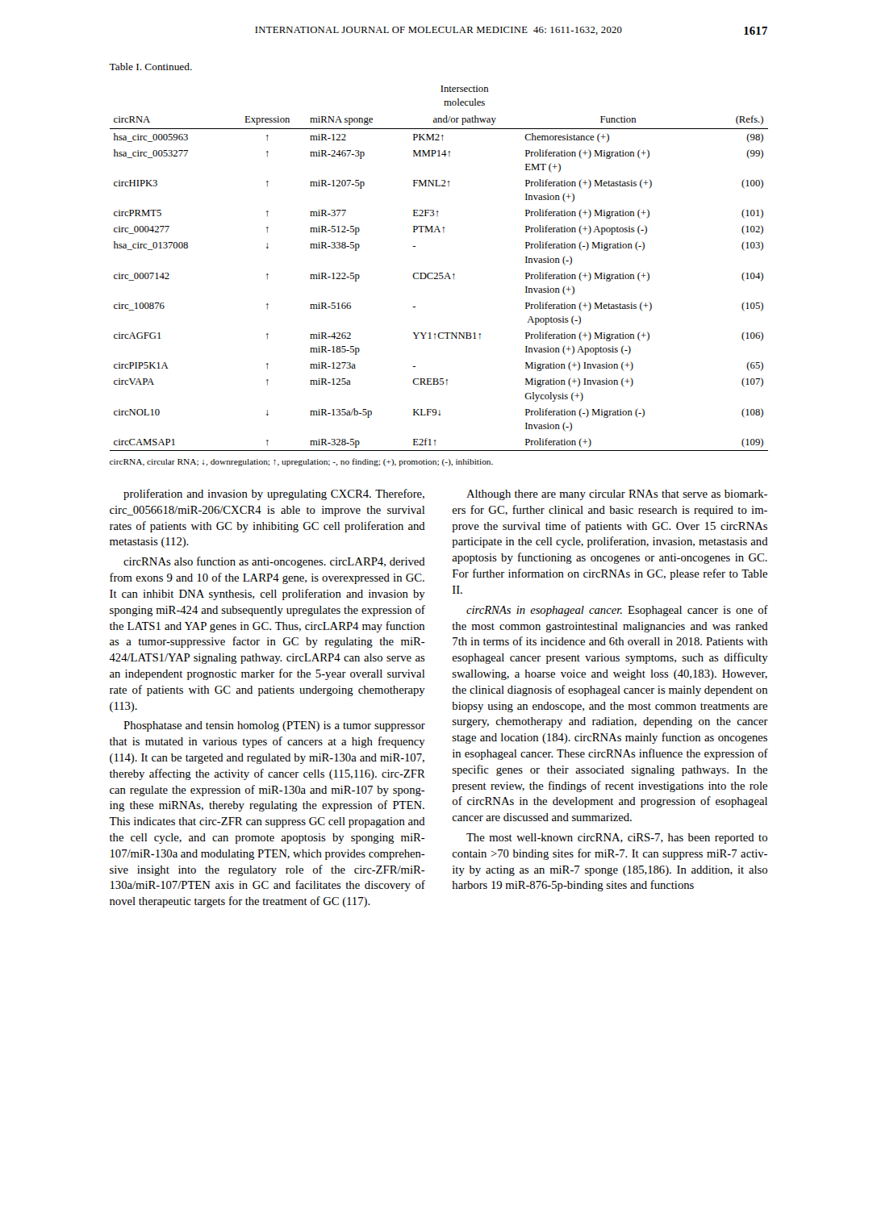International Journal of Molecular Medicine 46: 1611-1632, 2020 1617
Table I. Continued.
| | Intersection molecules | |
| --- | --- | --- |
| circRNA | Expression | miRNA sponge | and/or pathway | Function | (Refs.) |
| hsa_circ_0005963 | ↑ | miR-122 | PKM2↑ | Chemoresistance (+) | (98) |
| hsa_circ_0053277 | ↑ | miR-2467-3p | MMP14↑ | Proliferation (+) Migration (+) EMT (+) | (99) |
| circHIPK3 | ↑ | miR-1207-5p | FMNL2↑ | Proliferation (+) Metastasis (+) Invasion (+) | (100) |
| circPRMT5 | ↑ | miR-377 | E2F3↑ | Proliferation (+) Migration (+) | (101) |
| circ_0004277 | ↑ | miR-512-5p | PTMA↑ | Proliferation (+) Apoptosis (-) | (102) |
| hsa_circ_0137008 | ↓ | miR-338-5p | - | Proliferation (-) Migration (-) Invasion (-) | (103) |
| circ_0007142 | ↑ | miR-122-5p | CDC25A↑ | Proliferation (+) Migration (+) Invasion (+) | (104) |
| circ_100876 | ↑ | miR-5166 | - | Proliferation (+) Metastasis (+) Apoptosis (-) | (105) |
| circAGFG1 | ↑ | miR-4262 miR-185-5p | YY1↑CTNNB1↑ | Proliferation (+) Migration (+) Invasion (+) Apoptosis (-) | (106) |
| circPIP5K1A | ↑ | miR-1273a | - | Migration (+) Invasion (+) | (65) |
| circVAPA | ↑ | miR-125a | CREB5↑ | Migration (+) Invasion (+) Glycolysis (+) | (107) |
| circNOL10 | ↓ | miR-135a/b-5p | KLF9↓ | Proliferation (-) Migration (-) Invasion (-) | (108) |
| circCAMSAP1 | ↑ | miR-328-5p | E2f1↑ | Proliferation (+) | (109) |
circRNA, circular RNA; ↓, downregulation; ↑, upregulation; -, no finding; (+), promotion; (-), inhibition.
proliferation and invasion by upregulating CXCR4. Therefore, circ_0056618/miR-206/CXCR4 is able to improve the survival rates of patients with GC by inhibiting GC cell proliferation and metastasis (112).
circRNAs also function as anti-oncogenes. circLARP4, derived from exons 9 and 10 of the LARP4 gene, is overexpressed in GC. It can inhibit DNA synthesis, cell proliferation and invasion by sponging miR-424 and subsequently upregulates the expression of the LATS1 and YAP genes in GC. Thus, circLARP4 may function as a tumor-suppressive factor in GC by regulating the miR-424/LATS1/YAP signaling pathway. circLARP4 can also serve as an independent prognostic marker for the 5-year overall survival rate of patients with GC and patients undergoing chemotherapy (113).
Phosphatase and tensin homolog (PTEN) is a tumor suppressor that is mutated in various types of cancers at a high frequency (114). It can be targeted and regulated by miR-130a and miR-107, thereby affecting the activity of cancer cells (115,116). circ-ZFR can regulate the expression of miR-130a and miR-107 by sponging these miRNAs, thereby regulating the expression of PTEN. This indicates that circ-ZFR can suppress GC cell propagation and the cell cycle, and can promote apoptosis by sponging miR-107/miR-130a and modulating PTEN, which provides comprehensive insight into the regulatory role of the circ-ZFR/miR-130a/miR-107/PTEN axis in GC and facilitates the discovery of novel therapeutic targets for the treatment of GC (117).
Although there are many circular RNAs that serve as biomarkers for GC, further clinical and basic research is required to improve the survival time of patients with GC. Over 15 circRNAs participate in the cell cycle, proliferation, invasion, metastasis and apoptosis by functioning as oncogenes or anti-oncogenes in GC. For further information on circRNAs in GC, please refer to Table II.
circRNAs in esophageal cancer. Esophageal cancer is one of the most common gastrointestinal malignancies and was ranked 7th in terms of its incidence and 6th overall in 2018. Patients with esophageal cancer present various symptoms, such as difficulty swallowing, a hoarse voice and weight loss (40,183). However, the clinical diagnosis of esophageal cancer is mainly dependent on biopsy using an endoscope, and the most common treatments are surgery, chemotherapy and radiation, depending on the cancer stage and location (184). circRNAs mainly function as oncogenes in esophageal cancer. These circRNAs influence the expression of specific genes or their associated signaling pathways. In the present review, the findings of recent investigations into the role of circRNAs in the development and progression of esophageal cancer are discussed and summarized.
The most well-known circRNA, ciRS-7, has been reported to contain >70 binding sites for miR-7. It can suppress miR-7 activity by acting as an miR-7 sponge (185,186). In addition, it also harbors 19 miR-876-5p-binding sites and functions